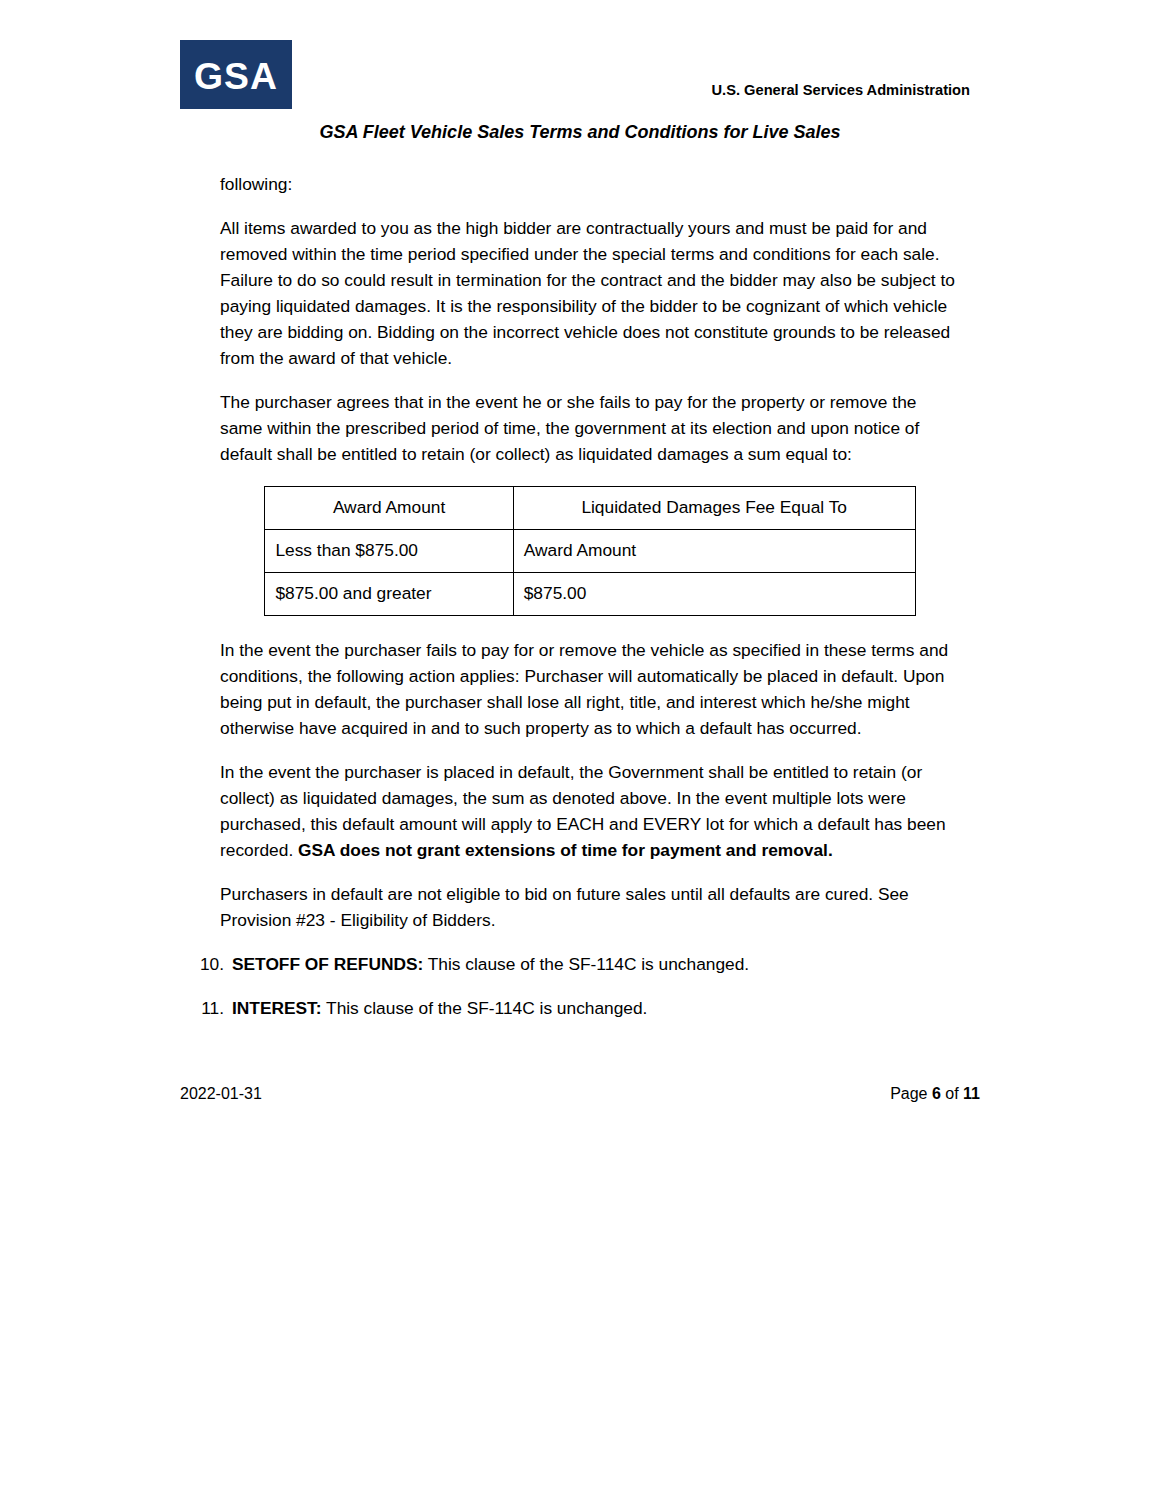GSA
U.S. General Services Administration
GSA Fleet Vehicle Sales Terms and Conditions for Live Sales
following:
All items awarded to you as the high bidder are contractually yours and must be paid for and removed within the time period specified under the special terms and conditions for each sale. Failure to do so could result in termination for the contract and the bidder may also be subject to paying liquidated damages. It is the responsibility of the bidder to be cognizant of which vehicle they are bidding on. Bidding on the incorrect vehicle does not constitute grounds to be released from the award of that vehicle.
The purchaser agrees that in the event he or she fails to pay for the property or remove the same within the prescribed period of time, the government at its election and upon notice of default shall be entitled to retain (or collect) as liquidated damages a sum equal to:
| Award Amount | Liquidated Damages Fee Equal To |
| --- | --- |
| Less than $875.00 | Award Amount |
| $875.00 and greater | $875.00 |
In the event the purchaser fails to pay for or remove the vehicle as specified in these terms and conditions, the following action applies: Purchaser will automatically be placed in default. Upon being put in default, the purchaser shall lose all right, title, and interest which he/she might otherwise have acquired in and to such property as to which a default has occurred.
In the event the purchaser is placed in default, the Government shall be entitled to retain (or collect) as liquidated damages, the sum as denoted above. In the event multiple lots were purchased, this default amount will apply to EACH and EVERY lot for which a default has been recorded. GSA does not grant extensions of time for payment and removal.
Purchasers in default are not eligible to bid on future sales until all defaults are cured. See Provision #23 - Eligibility of Bidders.
SETOFF OF REFUNDS: This clause of the SF-114C is unchanged.
INTEREST: This clause of the SF-114C is unchanged.
2022-01-31
Page 6 of 11